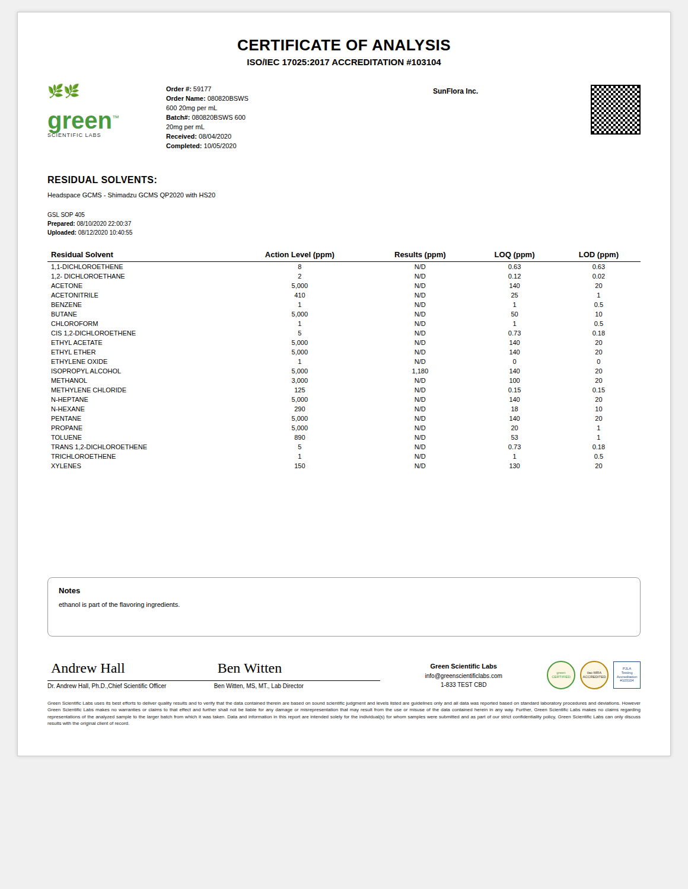CERTIFICATE OF ANALYSIS
ISO/IEC 17025:2017 ACCREDITATION #103104
🌿🌿
green™
SCIENTIFIC LABS
Order #: 59177
Order Name: 080820BSWS
600 20mg per mL
Batch#: 080820BSWS 600
20mg per mL
Received: 08/04/2020
Completed: 10/05/2020
SunFlora Inc.
RESIDUAL SOLVENTS:
Headspace GCMS - Shimadzu GCMS QP2020 with HS20
GSL SOP 405
Prepared: 08/10/2020 22:00:37
Uploaded: 08/12/2020 10:40:55
| Residual Solvent | Action Level (ppm) | Results (ppm) | LOQ (ppm) | LOD (ppm) |
| --- | --- | --- | --- | --- |
| 1,1-DICHLOROETHENE | 8 | N/D | 0.63 | 0.63 |
| 1,2- DICHLOROETHANE | 2 | N/D | 0.12 | 0.02 |
| ACETONE | 5,000 | N/D | 140 | 20 |
| ACETONITRILE | 410 | N/D | 25 | 1 |
| BENZENE | 1 | N/D | 1 | 0.5 |
| BUTANE | 5,000 | N/D | 50 | 10 |
| CHLOROFORM | 1 | N/D | 1 | 0.5 |
| CIS 1,2-DICHLOROETHENE | 5 | N/D | 0.73 | 0.18 |
| ETHYL ACETATE | 5,000 | N/D | 140 | 20 |
| ETHYL ETHER | 5,000 | N/D | 140 | 20 |
| ETHYLENE OXIDE | 1 | N/D | 0 | 0 |
| ISOPROPYL ALCOHOL | 5,000 | 1,180 | 140 | 20 |
| METHANOL | 3,000 | N/D | 100 | 20 |
| METHYLENE CHLORIDE | 125 | N/D | 0.15 | 0.15 |
| N-HEPTANE | 5,000 | N/D | 140 | 20 |
| N-HEXANE | 290 | N/D | 18 | 10 |
| PENTANE | 5,000 | N/D | 140 | 20 |
| PROPANE | 5,000 | N/D | 20 | 1 |
| TOLUENE | 890 | N/D | 53 | 1 |
| TRANS 1,2-DICHLOROETHENE | 5 | N/D | 0.73 | 0.18 |
| TRICHLOROETHENE | 1 | N/D | 1 | 0.5 |
| XYLENES | 150 | N/D | 130 | 20 |
Notes
ethanol is part of the flavoring ingredients.
Andrew Hall
Dr. Andrew Hall, Ph.D.,Chief Scientific Officer
Ben Witten
Ben Witten, MS, MT., Lab Director
Green Scientific Labs
info@greenscientificlabs.com
1-833 TEST CBD
green
CERTIFIED
ilac-MRA
ACCREDITED
PJLA
Testing
Accreditation
#103104
Green Scientific Labs uses its best efforts to deliver quality results and to verify that the data contained therein are based on sound scientific judgment and levels listed are guidelines only and all data was reported based on standard laboratory procedures and deviations. However Green Scientific Labs makes no warranties or claims to that effect and further shall not be liable for any damage or misrepresentation that may result from the use or misuse of the data contained herein in any way. Further, Green Scientific Labs makes no claims regarding representations of the analyzed sample to the larger batch from which it was taken. Data and information in this report are intended solely for the individual(s) for whom samples were submitted and as part of our strict confidentiality policy, Green Scientific Labs can only discuss results with the original client of record.